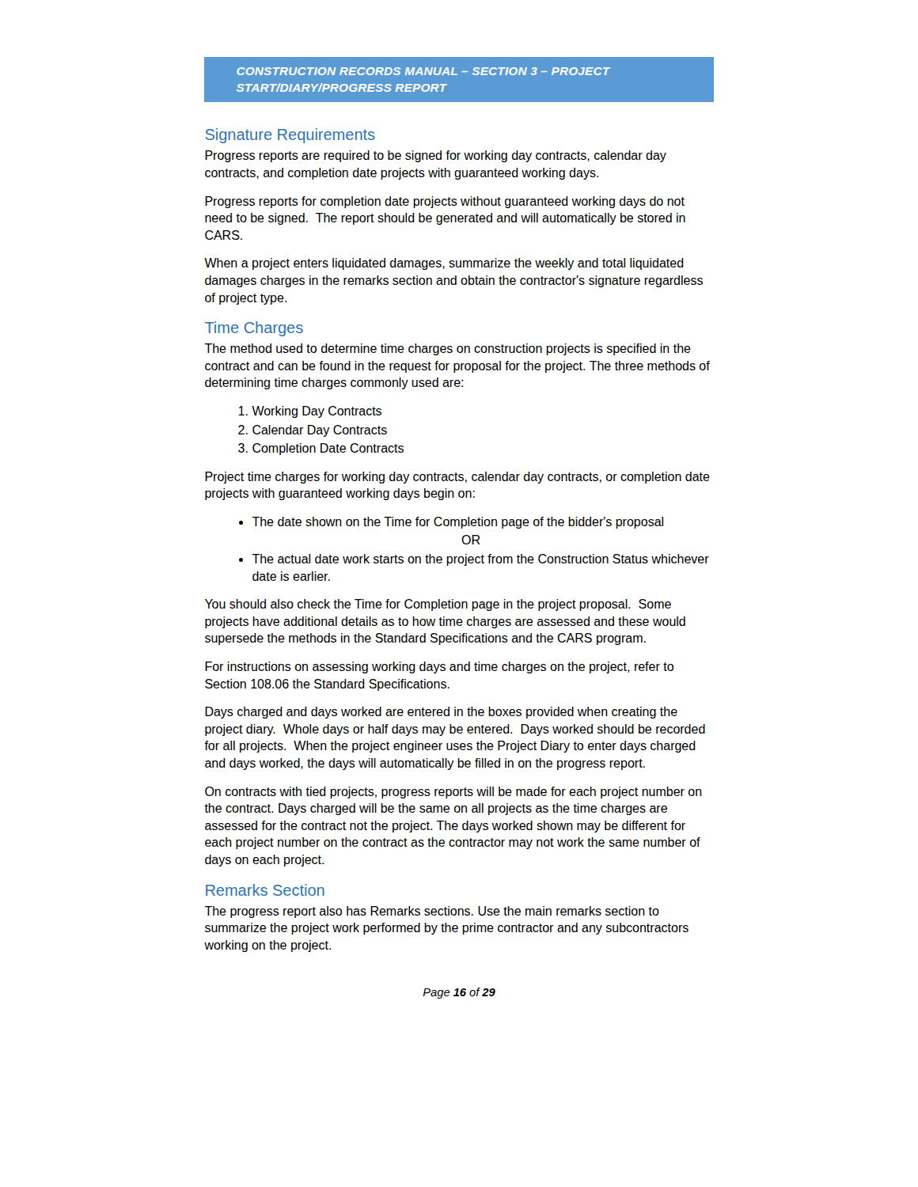CONSTRUCTION RECORDS MANUAL – SECTION 3 – PROJECT START/DIARY/PROGRESS REPORT
Signature Requirements
Progress reports are required to be signed for working day contracts, calendar day contracts, and completion date projects with guaranteed working days.
Progress reports for completion date projects without guaranteed working days do not need to be signed. The report should be generated and will automatically be stored in CARS.
When a project enters liquidated damages, summarize the weekly and total liquidated damages charges in the remarks section and obtain the contractor's signature regardless of project type.
Time Charges
The method used to determine time charges on construction projects is specified in the contract and can be found in the request for proposal for the project. The three methods of determining time charges commonly used are:
Working Day Contracts
Calendar Day Contracts
Completion Date Contracts
Project time charges for working day contracts, calendar day contracts, or completion date projects with guaranteed working days begin on:
The date shown on the Time for Completion page of the bidder's proposal
OR
The actual date work starts on the project from the Construction Status whichever date is earlier.
You should also check the Time for Completion page in the project proposal. Some projects have additional details as to how time charges are assessed and these would supersede the methods in the Standard Specifications and the CARS program.
For instructions on assessing working days and time charges on the project, refer to Section 108.06 the Standard Specifications.
Days charged and days worked are entered in the boxes provided when creating the project diary. Whole days or half days may be entered. Days worked should be recorded for all projects. When the project engineer uses the Project Diary to enter days charged and days worked, the days will automatically be filled in on the progress report.
On contracts with tied projects, progress reports will be made for each project number on the contract. Days charged will be the same on all projects as the time charges are assessed for the contract not the project. The days worked shown may be different for each project number on the contract as the contractor may not work the same number of days on each project.
Remarks Section
The progress report also has Remarks sections. Use the main remarks section to summarize the project work performed by the prime contractor and any subcontractors working on the project.
Page 16 of 29